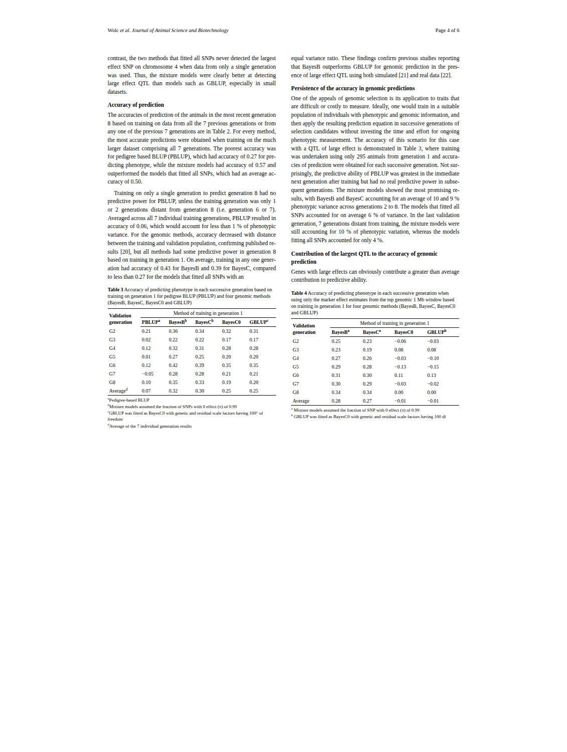Wolc et al. Journal of Animal Science and Biotechnology
Page 4 of 6
contrast, the two methods that fitted all SNPs never detected the largest effect SNP on chromosome 4 when data from only a single generation was used. Thus, the mixture models were clearly better at detecting large effect QTL than models such as GBLUP, especially in small datasets.
Accuracy of prediction
The accuracies of prediction of the animals in the most recent generation 8 based on training on data from all the 7 previous generations or from any one of the previous 7 generations are in Table 2. For every method, the most accurate predictions were obtained when training on the much larger dataset comprising all 7 generations. The poorest accuracy was for pedigree based BLUP (PBLUP), which had accuracy of 0.27 for predicting phenotype, while the mixture models had accuracy of 0.57 and outperformed the models that fitted all SNPs, which had an average accuracy of 0.50.
Training on only a single generation to predict generation 8 had no predictive power for PBLUP, unless the training generation was only 1 or 2 generations distant from generation 8 (i.e. generation 6 or 7). Averaged across all 7 individual training generations, PBLUP resulted in accuracy of 0.06, which would account for less than 1 % of phenotypic variance. For the genomic methods, accuracy decreased with distance between the training and validation population, confirming published results [20], but all methods had some predictive power in generation 8 based on training in generation 1. On average, training in any one generation had accuracy of 0.43 for BayesB and 0.39 for BayesC, compared to less than 0.27 for the models that fitted all SNPs with an
Table 3 Accuracy of predicting phenotype in each successive generation based on training on generation 1 for pedigree BLUP (PBLUP) and four genomic methods (BayesB, BayesC, BayesC0 and GBLUP)
| Validation generation | Method of training in generation 1 |
| --- | --- |
| PBLUP a | BayesB b | BayesC b | BayesC0 | GBLUP c |
| G2 | 0.21 | 0.36 | 0.34 | 0.32 | 0.31 |
| G3 | 0.02 | 0.22 | 0.22 | 0.17 | 0.17 |
| G4 | 0.12 | 0.32 | 0.31 | 0.28 | 0.28 |
| G5 | 0.01 | 0.27 | 0.25 | 0.20 | 0.20 |
| G6 | 0.12 | 0.42 | 0.39 | 0.35 | 0.35 |
| G7 | −0.05 | 0.28 | 0.28 | 0.21 | 0.21 |
| G8 | 0.10 | 0.35 | 0.33 | 0.19 | 0.20 |
| Average d | 0.07 | 0.32 | 0.30 | 0.25 | 0.25 |
aPedigree-based BLUP
bMixture models assumed the fraction of SNPs with 0 effect (π) of 0.99
cGBLUP was fitted as BayesC0 with genetic and residual scale factors having 100° of freedom
dAverage of the 7 individual generation results
equal variance ratio. These findings confirm previous studies reporting that BayesB outperforms GBLUP for genomic prediction in the presence of large effect QTL using both simulated [21] and real data [22].
Persistence of the accuracy in genomic predictions
One of the appeals of genomic selection is its application to traits that are difficult or costly to measure. Ideally, one would train in a suitable population of individuals with phenotypic and genomic information, and then apply the resulting prediction equation in successive generations of selection candidates without investing the time and effort for ongoing phenotypic measurement. The accuracy of this scenario for this case with a QTL of large effect is demonstrated in Table 3, where training was undertaken using only 295 animals from generation 1 and accuracies of prediction were obtained for each successive generation. Not surprisingly, the predictive ability of PBLUP was greatest in the immediate next generation after training but had no real predictive power in subsequent generations. The mixture models showed the most promising results, with BayesB and BayesC accounting for an average of 10 and 9 % phenotypic variance across generations 2 to 8. The models that fitted all SNPs accounted for on average 6 % of variance. In the last validation generation, 7 generations distant from training, the mixture models were still accounting for 10 % of phenotypic variation, whereas the models fitting all SNPs accounted for only 4 %.
Contribution of the largest QTL to the accuracy of genomic prediction
Genes with large effects can obviously contribute a greater than average contribution to predictive ability.
Table 4 Accuracy of predicting phenotype in each successive generation when using only the marker effect estimates from the top genomic 1 Mb window based on training in generation 1 for four genomic methods (BayesB, BayesC, BayesC0 and GBLUP)
| Validation generation | Method of training in generation 1 |
| --- | --- |
| BayesB a | BayesC a | BayesC0 | GBLUP b |
| G2 | 0.25 | 0.23 | −0.06 | −0.03 |
| G3 | 0.23 | 0.19 | 0.08 | 0.08 |
| G4 | 0.27 | 0.26 | −0.03 | −0.10 |
| G5 | 0.29 | 0.28 | −0.13 | −0.15 |
| G6 | 0.31 | 0.30 | 0.11 | 0.13 |
| G7 | 0.30 | 0.29 | −0.03 | −0.02 |
| G8 | 0.34 | 0.34 | 0.00 | 0.00 |
| Average | 0.28 | 0.27 | −0.01 | −0.01 |
a Mixture models assumed the fraction of SNP with 0 effect (π) of 0.99
b GBLUP was fitted as BayesC0 with genetic and residual scale factors having 100 df